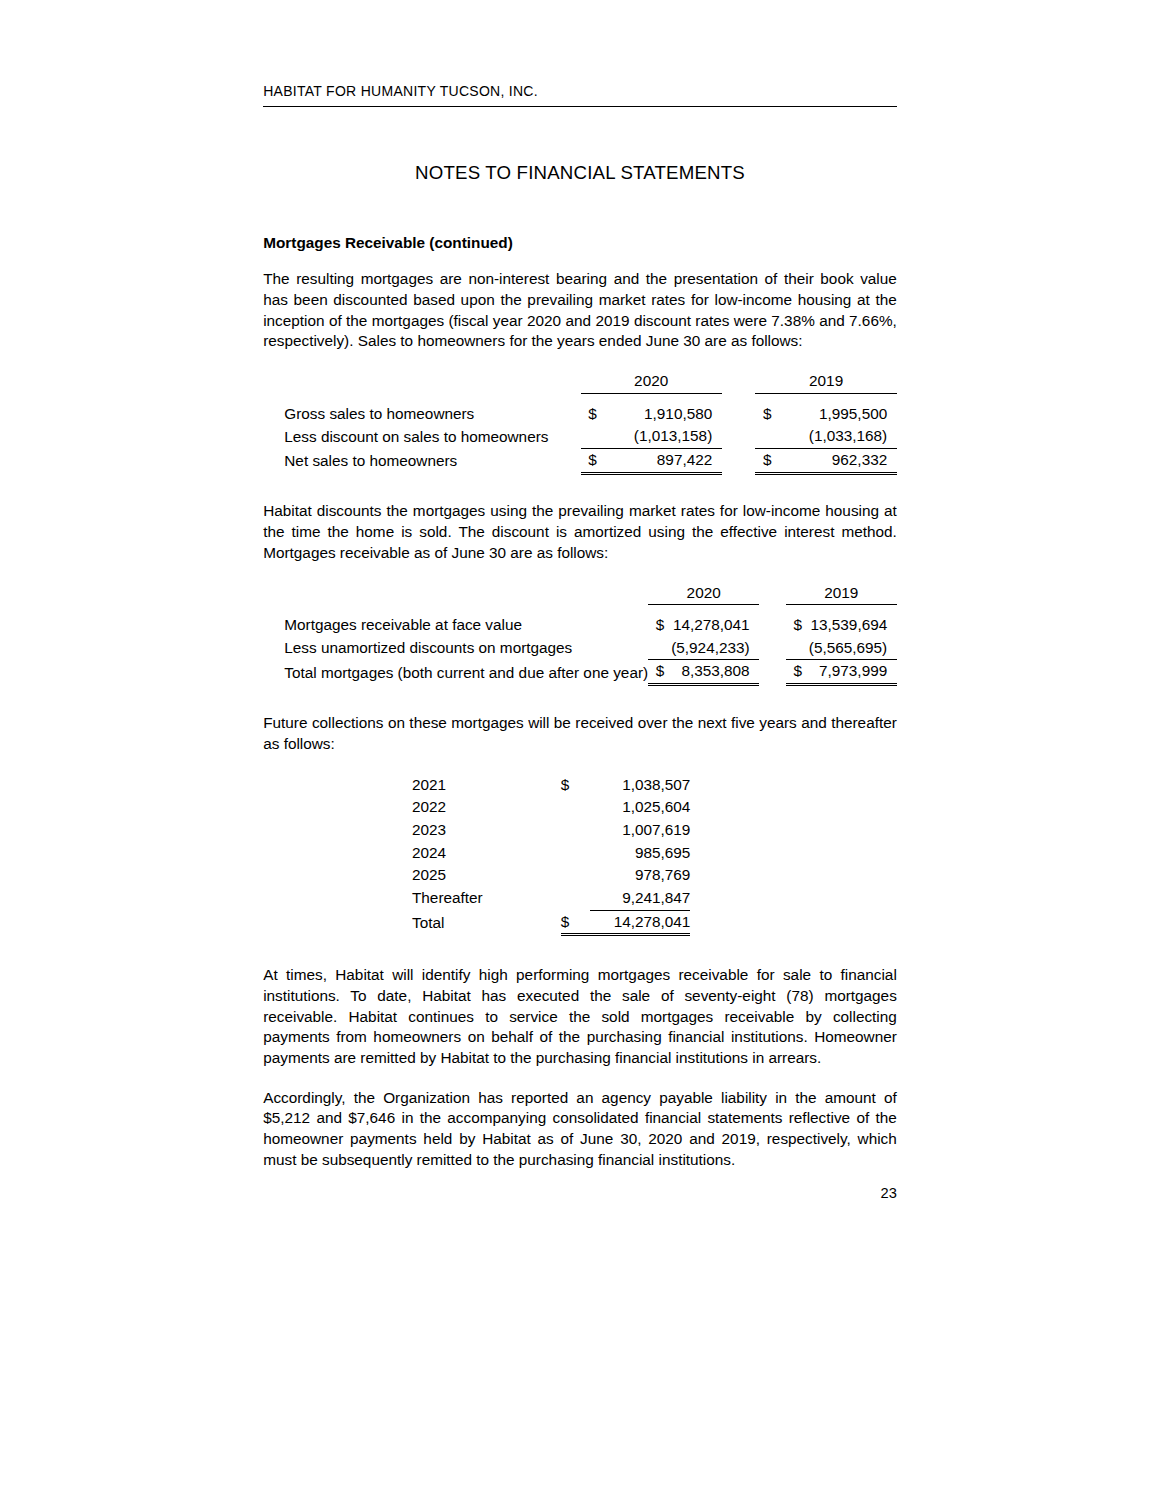HABITAT FOR HUMANITY TUCSON, INC.
NOTES TO FINANCIAL STATEMENTS
Mortgages Receivable (continued)
The resulting mortgages are non-interest bearing and the presentation of their book value has been discounted based upon the prevailing market rates for low-income housing at the inception of the mortgages (fiscal year 2020 and 2019 discount rates were 7.38% and 7.66%, respectively). Sales to homeowners for the years ended June 30 are as follows:
| | 2020 | | 2019 |
| --- | --- | --- | --- |
| Gross sales to homeowners | $ | 1,910,580 | | $ | 1,995,500 |
| Less discount on sales to homeowners | | (1,013,158) | | | (1,033,168) |
| Net sales to homeowners | $ | 897,422 | | $ | 962,332 |
Habitat discounts the mortgages using the prevailing market rates for low-income housing at the time the home is sold. The discount is amortized using the effective interest method. Mortgages receivable as of June 30 are as follows:
| | 2020 | | 2019 |
| --- | --- | --- | --- |
| Mortgages receivable at face value | $ | 14,278,041 | | $ | 13,539,694 |
| Less unamortized discounts on mortgages | | (5,924,233) | | | (5,565,695) |
| Total mortgages (both current and due after one year) | $ | 8,353,808 | | $ | 7,973,999 |
Future collections on these mortgages will be received over the next five years and thereafter as follows:
| 2021 | $ | 1,038,507 |
| 2022 | | 1,025,604 |
| 2023 | | 1,007,619 |
| 2024 | | 985,695 |
| 2025 | | 978,769 |
| Thereafter | | 9,241,847 |
| Total | $ | 14,278,041 |
At times, Habitat will identify high performing mortgages receivable for sale to financial institutions. To date, Habitat has executed the sale of seventy-eight (78) mortgages receivable. Habitat continues to service the sold mortgages receivable by collecting payments from homeowners on behalf of the purchasing financial institutions. Homeowner payments are remitted by Habitat to the purchasing financial institutions in arrears.
Accordingly, the Organization has reported an agency payable liability in the amount of $5,212 and $7,646 in the accompanying consolidated financial statements reflective of the homeowner payments held by Habitat as of June 30, 2020 and 2019, respectively, which must be subsequently remitted to the purchasing financial institutions.
23